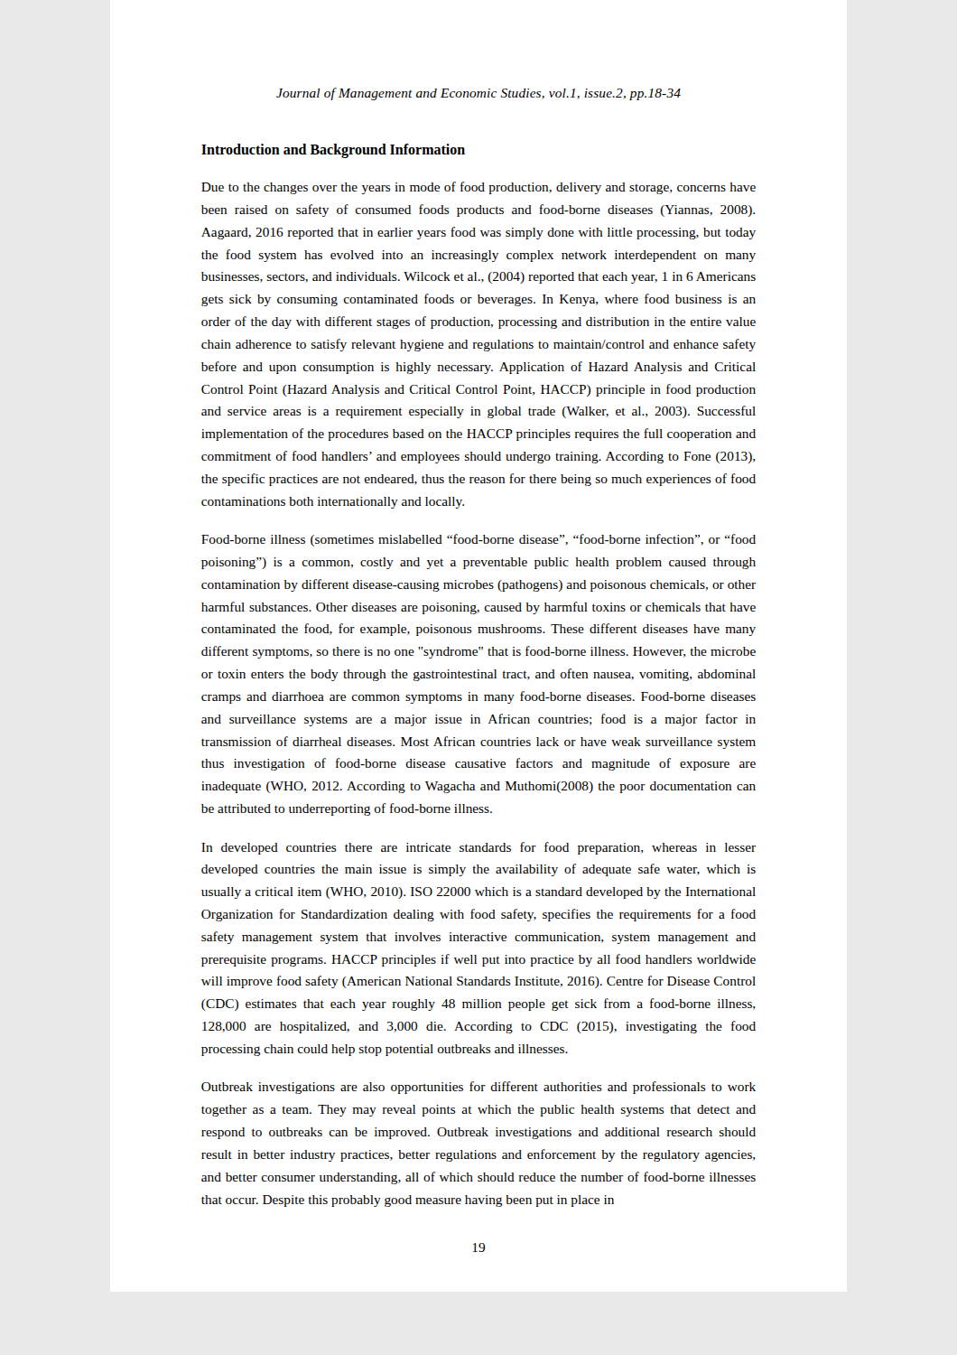Journal of Management and Economic Studies, vol.1, issue.2, pp.18-34
Introduction and Background Information
Due to the changes over the years in mode of food production, delivery and storage, concerns have been raised on safety of consumed foods products and food-borne diseases (Yiannas, 2008). Aagaard, 2016 reported that in earlier years food was simply done with little processing, but today the food system has evolved into an increasingly complex network interdependent on many businesses, sectors, and individuals. Wilcock et al., (2004) reported that each year, 1 in 6 Americans gets sick by consuming contaminated foods or beverages. In Kenya, where food business is an order of the day with different stages of production, processing and distribution in the entire value chain adherence to satisfy relevant hygiene and regulations to maintain/control and enhance safety before and upon consumption is highly necessary. Application of Hazard Analysis and Critical Control Point (Hazard Analysis and Critical Control Point, HACCP) principle in food production and service areas is a requirement especially in global trade (Walker, et al., 2003). Successful implementation of the procedures based on the HACCP principles requires the full cooperation and commitment of food handlers’ and employees should undergo training. According to Fone (2013), the specific practices are not endeared, thus the reason for there being so much experiences of food contaminations both internationally and locally.
Food-borne illness (sometimes mislabelled “food-borne disease”, “food-borne infection”, or “food poisoning”) is a common, costly and yet a preventable public health problem caused through contamination by different disease-causing microbes (pathogens) and poisonous chemicals, or other harmful substances. Other diseases are poisoning, caused by harmful toxins or chemicals that have contaminated the food, for example, poisonous mushrooms. These different diseases have many different symptoms, so there is no one "syndrome" that is food-borne illness. However, the microbe or toxin enters the body through the gastrointestinal tract, and often nausea, vomiting, abdominal cramps and diarrhoea are common symptoms in many food-borne diseases. Food-borne diseases and surveillance systems are a major issue in African countries; food is a major factor in transmission of diarrheal diseases. Most African countries lack or have weak surveillance system thus investigation of food-borne disease causative factors and magnitude of exposure are inadequate (WHO, 2012. According to Wagacha and Muthomi(2008) the poor documentation can be attributed to underreporting of food-borne illness.
In developed countries there are intricate standards for food preparation, whereas in lesser developed countries the main issue is simply the availability of adequate safe water, which is usually a critical item (WHO, 2010). ISO 22000 which is a standard developed by the International Organization for Standardization dealing with food safety, specifies the requirements for a food safety management system that involves interactive communication, system management and prerequisite programs. HACCP principles if well put into practice by all food handlers worldwide will improve food safety (American National Standards Institute, 2016). Centre for Disease Control (CDC) estimates that each year roughly 48 million people get sick from a food-borne illness, 128,000 are hospitalized, and 3,000 die. According to CDC (2015), investigating the food processing chain could help stop potential outbreaks and illnesses.
Outbreak investigations are also opportunities for different authorities and professionals to work together as a team. They may reveal points at which the public health systems that detect and respond to outbreaks can be improved. Outbreak investigations and additional research should result in better industry practices, better regulations and enforcement by the regulatory agencies, and better consumer understanding, all of which should reduce the number of food-borne illnesses that occur. Despite this probably good measure having been put in place in
19